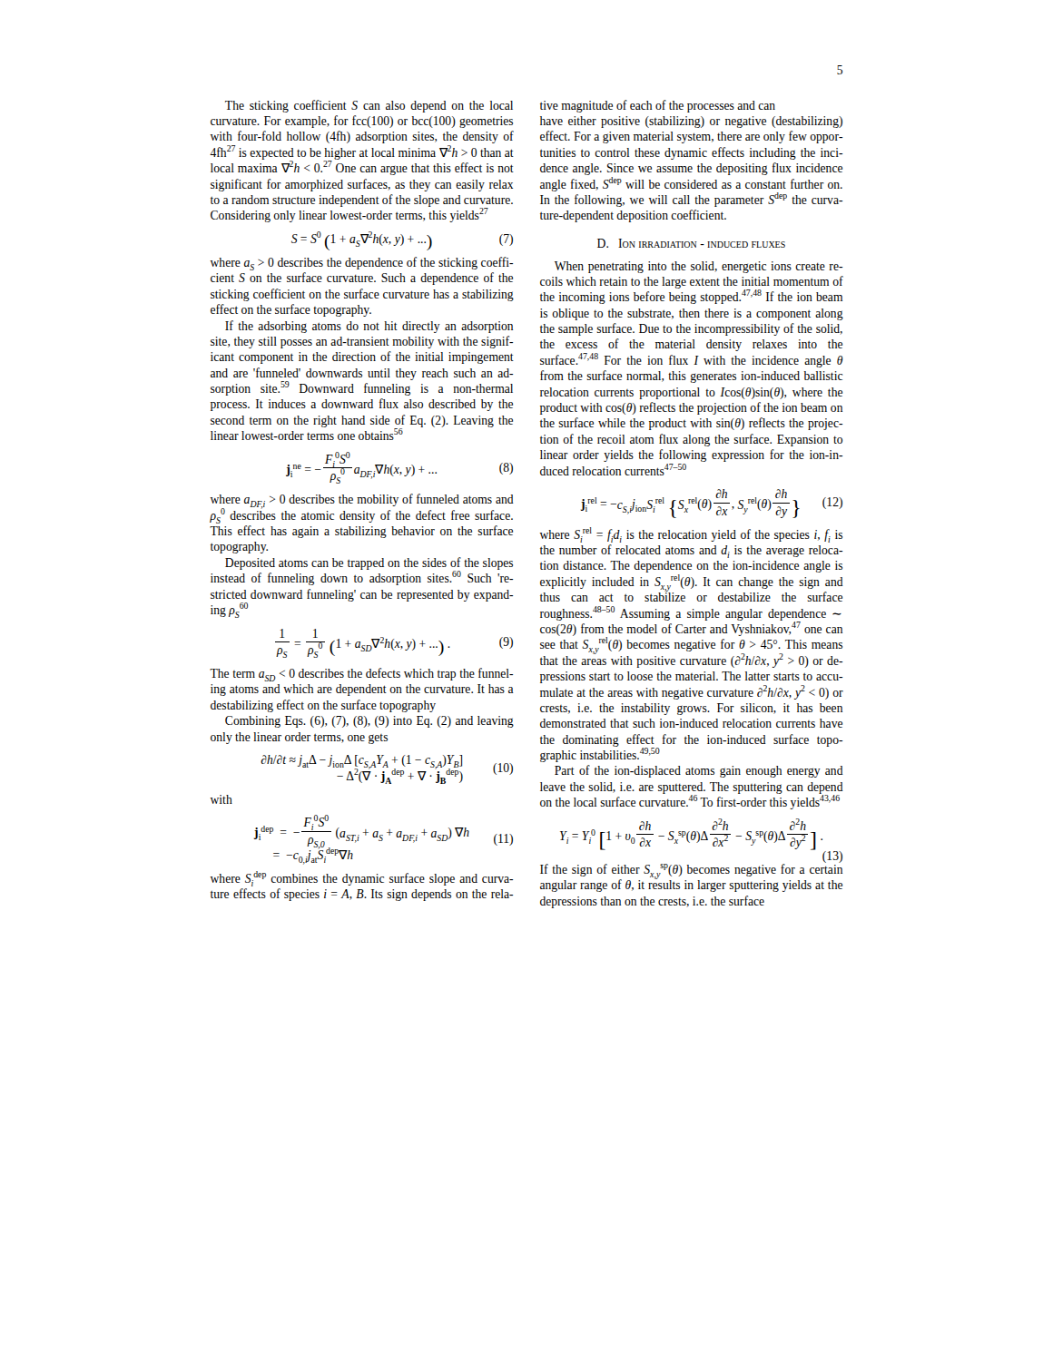5
The sticking coefficient S can also depend on the local curvature. For example, for fcc(100) or bcc(100) geometries with four-fold hollow (4fh) adsorption sites, the density of 4fh27 is expected to be higher at local minima ∇2h > 0 than at local maxima ∇2h < 0.27 One can argue that this effect is not significant for amorphized surfaces, as they can easily relax to a random structure independent of the slope and curvature. Considering only linear lowest-order terms, this yields27
S = S0 (1 + aS∇2h(x, y) + ...) (7)
where aS > 0 describes the dependence of the sticking coefficient S on the surface curvature. Such a dependence of the sticking coefficient on the surface curvature has a stabilizing effect on the surface topography.
If the adsorbing atoms do not hit directly an adsorption site, they still posses an ad-transient mobility with the significant component in the direction of the initial impingement and are 'funneled' downwards until they reach such an adsorption site.59 Downward funneling is a non-thermal process. It induces a downward flux also described by the second term on the right hand side of Eq. (2). Leaving the linear lowest-order terms one obtains56
jine = −Fi0S0 ρS0 aDF,i∇h(x, y) + ... (8)
where aDF,i > 0 describes the mobility of funneled atoms and ρS0 describes the atomic density of the defect free surface. This effect has again a stabilizing behavior on the surface topography.
Deposited atoms can be trapped on the sides of the slopes instead of funneling down to adsorption sites.60 Such 'restricted downward funneling' can be represented by expanding ρS 60
1 ρS = 1 ρS0 (1 + aSD∇2h(x, y) + ...) . (9)
The term aSD < 0 describes the defects which trap the funneling atoms and which are dependent on the curvature. It has a destabilizing effect on the surface topography
Combining Eqs. (6), (7), (8), (9) into Eq. (2) and leaving only the linear order terms, one gets
∂h/∂t ≈ jatΔ − jionΔ [cS,A YA + (1 − cS,A)YB] − Δ2(∇ · jAdep + ∇ · jBdep) (10)
with
jidep = −Fi0S0 ρS,0 (aST,i + aS + aDF,i + aSD) ∇h = −c0,ijatSidep∇h (11)
where Sidep combines the dynamic surface slope and curvature effects of species i = A, B. Its sign depends on the relative magnitude of each of the processes and can
have either positive (stabilizing) or negative (destabilizing) effect. For a given material system, there are only few opportunities to control these dynamic effects including the incidence angle. Since we assume the depositing flux incidence angle fixed, Sdep will be considered as a constant further on. In the following, we will call the parameter Sdep the curvature-dependent deposition coefficient.
D. Ion irradiation - induced fluxes
When penetrating into the solid, energetic ions create recoils which retain to the large extent the initial momentum of the incoming ions before being stopped.47,48 If the ion beam is oblique to the substrate, then there is a component along the sample surface. Due to the incompressibility of the solid, the excess of the material density relaxes into the surface.47,48 For the ion flux I with the incidence angle θ from the surface normal, this generates ion-induced ballistic relocation currents proportional to Icos(θ)sin(θ), where the product with cos(θ) reflects the projection of the ion beam on the surface while the product with sin(θ) reflects the projection of the recoil atom flux along the surface. Expansion to linear order yields the following expression for the ion-induced relocation currents47–50
jirel = −cS,i jionSirel {Sxrel(θ)∂h∂x, Syrel(θ)∂h∂y} (12)
where Sirel = fidi is the relocation yield of the species i, fi is the number of relocated atoms and di is the average relocation distance. The dependence on the ion-incidence angle is explicitly included in Sx,yrel(θ). It can change the sign and thus can act to stabilize or destabilize the surface roughness.48–50 Assuming a simple angular dependence ∼ cos(2θ) from the model of Carter and Vyshniakov,47 one can see that Sx,yrel(θ) becomes negative for θ > 45°. This means that the areas with positive curvature (∂2h/∂x, y2 > 0) or depressions start to loose the material. The latter starts to accumulate at the areas with negative curvature ∂2h/∂x, y2 < 0) or crests, i.e. the instability grows. For silicon, it has been demonstrated that such ion-induced relocation currents have the dominating effect for the ion-induced surface topographic instabilities.49,50
Part of the ion-displaced atoms gain enough energy and leave the solid, i.e. are sputtered. The sputtering can depend on the local surface curvature.46 To first-order this yields43,46
Yi = Yi0 [1 + υ0∂h∂x − Sxsp(θ)Δ∂2h∂x2 − Sysp(θ)Δ∂2h∂y2] . (13)
If the sign of either Sx,ysp(θ) becomes negative for a certain angular range of θ, it results in larger sputtering yields at the depressions than on the crests, i.e. the surface